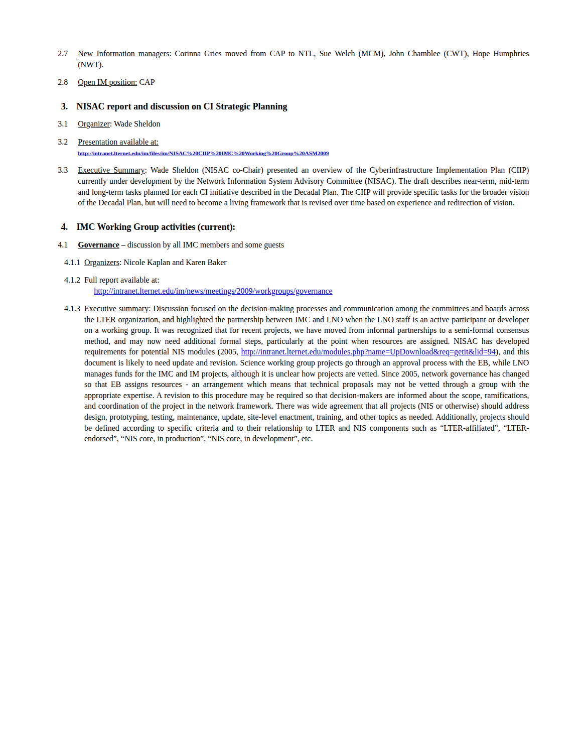2.7
New Information managers: Corinna Gries moved from CAP to NTL, Sue Welch (MCM), John Chamblee (CWT), Hope Humphries (NWT).
2.8
Open IM position: CAP
3. NISAC report and discussion on CI Strategic Planning
3.1
Organizer: Wade Sheldon
3.2
Presentation available at:
http://intranet.lternet.edu/im/files/im/NISAC%20CIIP%20IMC%20Working%20Group%20ASM2009
3.3
Executive Summary: Wade Sheldon (NISAC co-Chair) presented an overview of the Cyberinfrastructure Implementation Plan (CIIP) currently under development by the Network Information System Advisory Committee (NISAC). The draft describes near-term, mid-term and long-term tasks planned for each CI initiative described in the Decadal Plan. The CIIP will provide specific tasks for the broader vision of the Decadal Plan, but will need to become a living framework that is revised over time based on experience and redirection of vision.
4. IMC Working Group activities (current):
4.1
Governance – discussion by all IMC members and some guests
4.1.1
Organizers: Nicole Kaplan and Karen Baker
4.1.2
Full report available at: http://intranet.lternet.edu/im/news/meetings/2009/workgroups/governance
4.1.3
Executive summary: Discussion focused on the decision-making processes and communication among the committees and boards across the LTER organization, and highlighted the partnership between IMC and LNO when the LNO staff is an active participant or developer on a working group. It was recognized that for recent projects, we have moved from informal partnerships to a semi-formal consensus method, and may now need additional formal steps, particularly at the point when resources are assigned. NISAC has developed requirements for potential NIS modules (2005, http://intranet.lternet.edu/modules.php?name=UpDownload&req=getit&lid=94), and this document is likely to need update and revision. Science working group projects go through an approval process with the EB, while LNO manages funds for the IMC and IM projects, although it is unclear how projects are vetted. Since 2005, network governance has changed so that EB assigns resources - an arrangement which means that technical proposals may not be vetted through a group with the appropriate expertise. A revision to this procedure may be required so that decision-makers are informed about the scope, ramifications, and coordination of the project in the network framework. There was wide agreement that all projects (NIS or otherwise) should address design, prototyping, testing, maintenance, update, site-level enactment, training, and other topics as needed. Additionally, projects should be defined according to specific criteria and to their relationship to LTER and NIS components such as “LTER-affiliated”, “LTER-endorsed”, “NIS core, in production”, “NIS core, in development”, etc.